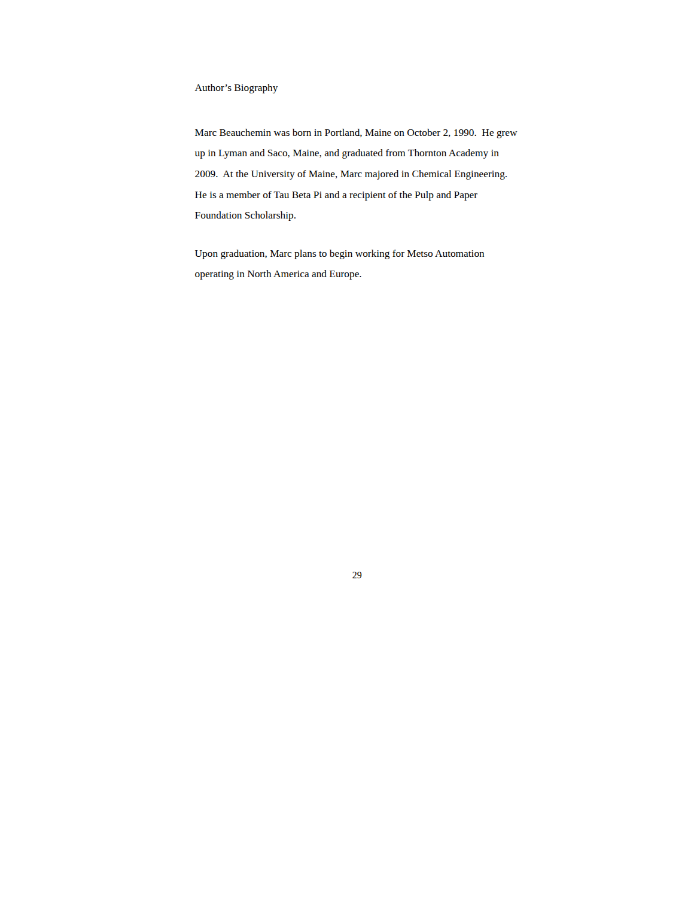Author’s Biography
Marc Beauchemin was born in Portland, Maine on October 2, 1990. He grew up in Lyman and Saco, Maine, and graduated from Thornton Academy in 2009. At the University of Maine, Marc majored in Chemical Engineering. He is a member of Tau Beta Pi and a recipient of the Pulp and Paper Foundation Scholarship.
Upon graduation, Marc plans to begin working for Metso Automation operating in North America and Europe.
29